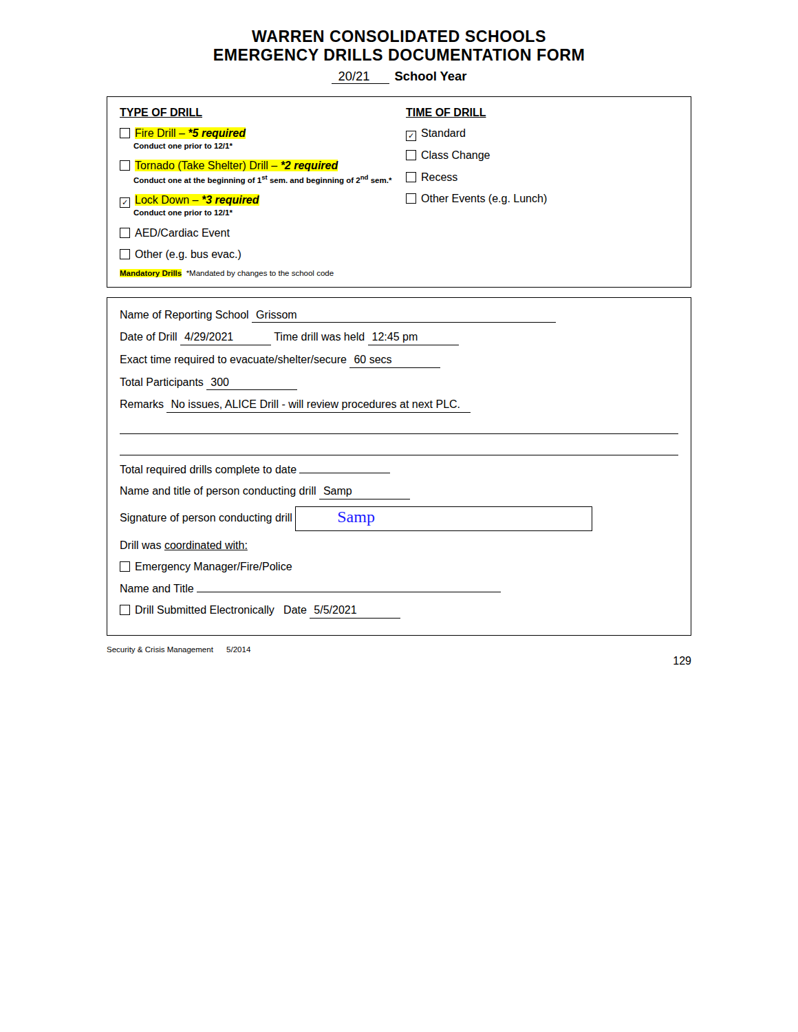WARREN CONSOLIDATED SCHOOLS
EMERGENCY DRILLS DOCUMENTATION FORM
20/21 School Year
TYPE OF DRILL
Fire Drill – *5 required Conduct one prior to 12/1*
Tornado (Take Shelter) Drill – *2 required Conduct one at the beginning of 1st sem. and beginning of 2nd sem.*
✓Lock Down – *3 required Conduct one prior to 12/1*
AED/Cardiac Event
Other (e.g. bus evac.)
Mandatory Drills *Mandated by changes to the school code
TIME OF DRILL
✓Standard
Class Change
Recess
Other Events (e.g. Lunch)
Name of Reporting School Grissom
Date of Drill 4/29/2021 Time drill was held 12:45 pm
Exact time required to evacuate/shelter/secure 60 secs
Total Participants 300
Remarks No issues, ALICE Drill - will review procedures at next PLC.
Total required drills complete to date
Name and title of person conducting drill Samp
Signature of person conducting drill Samp
Drill was coordinated with:
Emergency Manager/Fire/Police
Name and Title
Drill Submitted Electronically Date 5/5/2021
Security & Crisis Management 5/2014
129